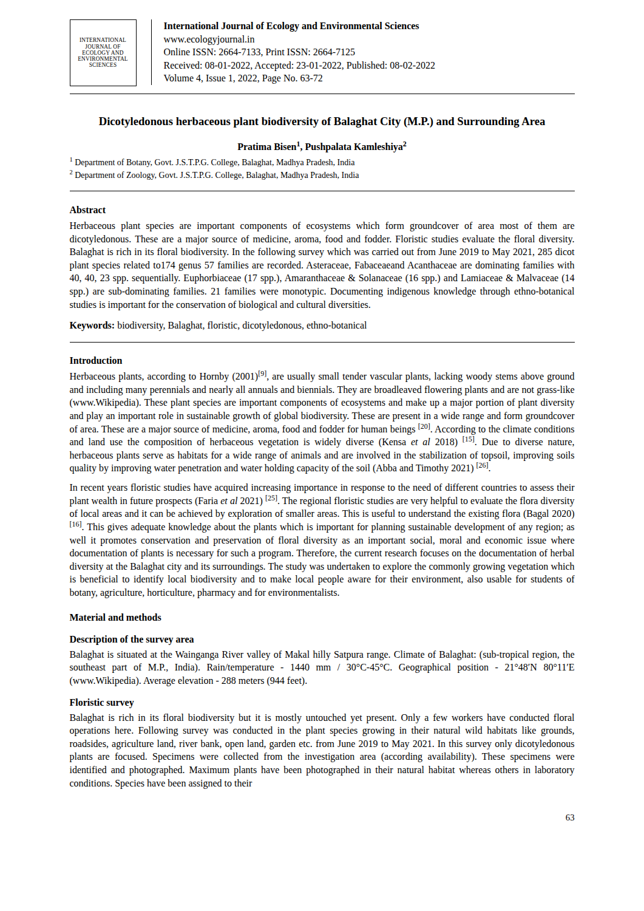INTERNATIONAL JOURNAL OF ECOLOGY AND ENVIRONMENTAL SCIENCES
International Journal of Ecology and Environmental Sciences
www.ecologyjournal.in
Online ISSN: 2664-7133, Print ISSN: 2664-7125
Received: 08-01-2022, Accepted: 23-01-2022, Published: 08-02-2022
Volume 4, Issue 1, 2022, Page No. 63-72
Dicotyledonous herbaceous plant biodiversity of Balaghat City (M.P.) and Surrounding Area
Pratima Bisen1, Pushpalata Kamleshiya2
1 Department of Botany, Govt. J.S.T.P.G. College, Balaghat, Madhya Pradesh, India
2 Department of Zoology, Govt. J.S.T.P.G. College, Balaghat, Madhya Pradesh, India
Abstract
Herbaceous plant species are important components of ecosystems which form groundcover of area most of them are dicotyledonous. These are a major source of medicine, aroma, food and fodder. Floristic studies evaluate the floral diversity. Balaghat is rich in its floral biodiversity. In the following survey which was carried out from June 2019 to May 2021, 285 dicot plant species related to174 genus 57 families are recorded. Asteraceae, Fabaceaeand Acanthaceae are dominating families with 40, 40, 23 spp. sequentially. Euphorbiaceae (17 spp.), Amaranthaceae & Solanaceae (16 spp.) and Lamiaceae & Malvaceae (14 spp.) are sub-dominating families. 21 families were monotypic. Documenting indigenous knowledge through ethno-botanical studies is important for the conservation of biological and cultural diversities.
Keywords: biodiversity, Balaghat, floristic, dicotyledonous, ethno-botanical
Introduction
Herbaceous plants, according to Hornby (2001)[9], are usually small tender vascular plants, lacking woody stems above ground and including many perennials and nearly all annuals and biennials. They are broadleaved flowering plants and are not grass-like (www.Wikipedia). These plant species are important components of ecosystems and make up a major portion of plant diversity and play an important role in sustainable growth of global biodiversity. These are present in a wide range and form groundcover of area. These are a major source of medicine, aroma, food and fodder for human beings [20]. According to the climate conditions and land use the composition of herbaceous vegetation is widely diverse (Kensa et al 2018) [15]. Due to diverse nature, herbaceous plants serve as habitats for a wide range of animals and are involved in the stabilization of topsoil, improving soils quality by improving water penetration and water holding capacity of the soil (Abba and Timothy 2021) [26].
In recent years floristic studies have acquired increasing importance in response to the need of different countries to assess their plant wealth in future prospects (Faria et al 2021) [25]. The regional floristic studies are very helpful to evaluate the flora diversity of local areas and it can be achieved by exploration of smaller areas. This is useful to understand the existing flora (Bagal 2020) [16]. This gives adequate knowledge about the plants which is important for planning sustainable development of any region; as well it promotes conservation and preservation of floral diversity as an important social, moral and economic issue where documentation of plants is necessary for such a program. Therefore, the current research focuses on the documentation of herbal diversity at the Balaghat city and its surroundings. The study was undertaken to explore the commonly growing vegetation which is beneficial to identify local biodiversity and to make local people aware for their environment, also usable for students of botany, agriculture, horticulture, pharmacy and for environmentalists.
Material and methods
Description of the survey area
Balaghat is situated at the Wainganga River valley of Makal hilly Satpura range. Climate of Balaghat: (sub-tropical region, the southeast part of M.P., India). Rain/temperature - 1440 mm / 30°C-45°C. Geographical position - 21°48′N 80°11′E (www.Wikipedia). Average elevation - 288 meters (944 feet).
Floristic survey
Balaghat is rich in its floral biodiversity but it is mostly untouched yet present. Only a few workers have conducted floral operations here. Following survey was conducted in the plant species growing in their natural wild habitats like grounds, roadsides, agriculture land, river bank, open land, garden etc. from June 2019 to May 2021. In this survey only dicotyledonous plants are focused. Specimens were collected from the investigation area (according availability). These specimens were identified and photographed. Maximum plants have been photographed in their natural habitat whereas others in laboratory conditions. Species have been assigned to their
63